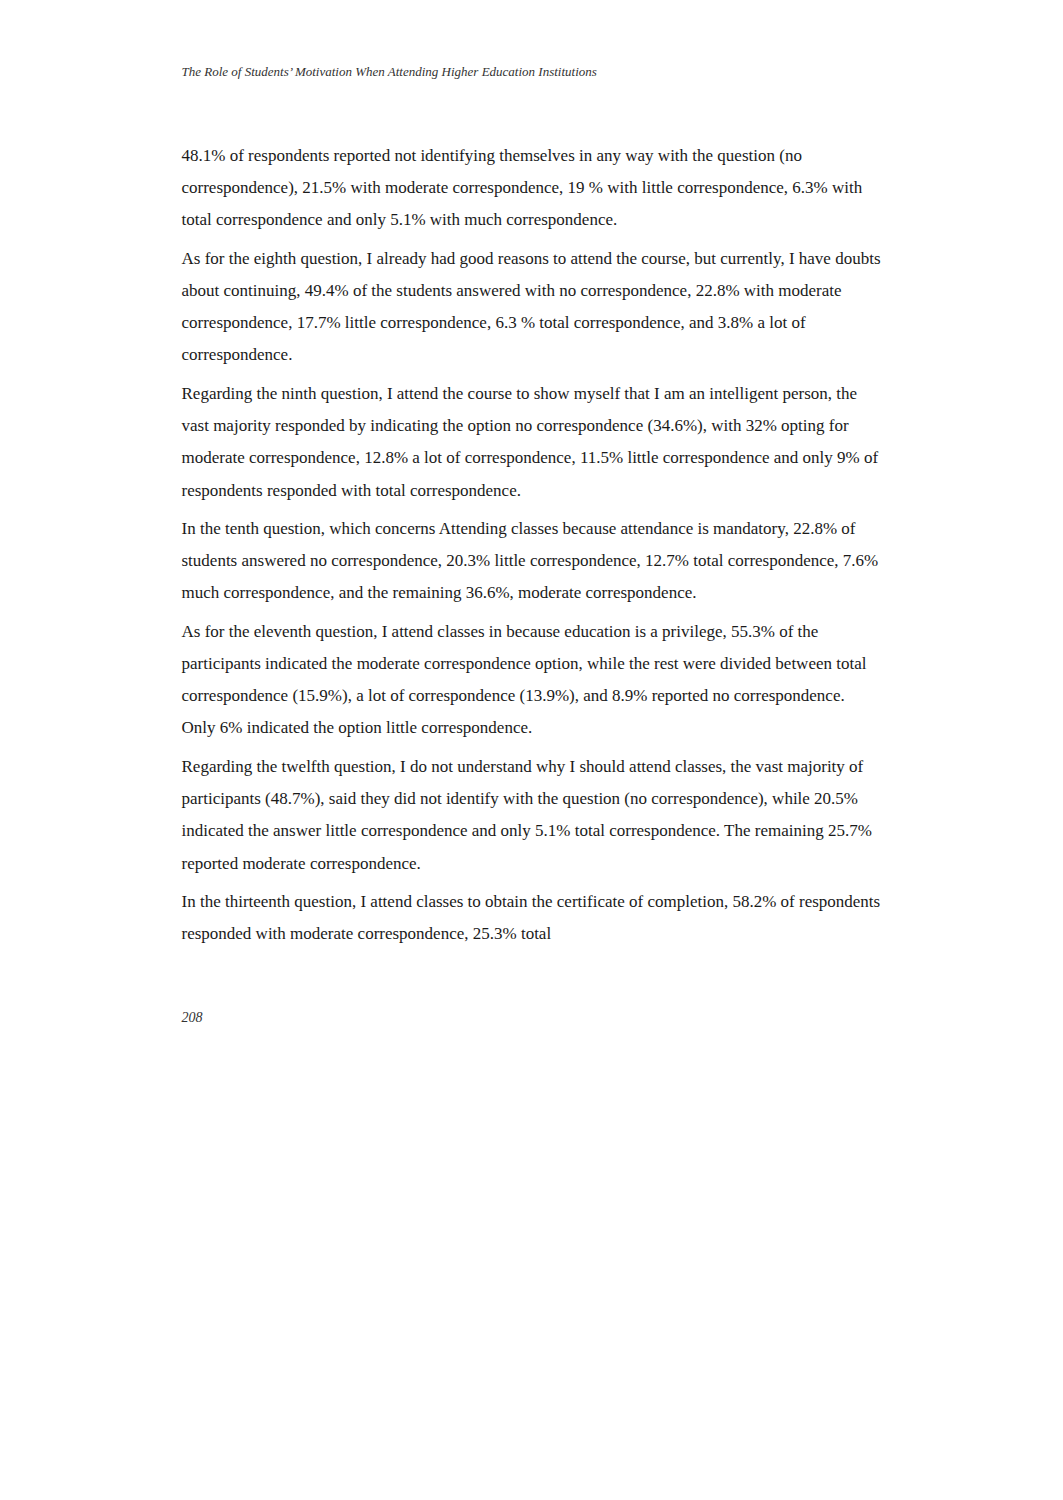The Role of Students’ Motivation When Attending Higher Education Institutions
48.1% of respondents reported not identifying themselves in any way with the question (no correspondence), 21.5% with moderate correspondence, 19 % with little correspondence, 6.3% with total correspondence and only 5.1% with much correspondence.
As for the eighth question, I already had good reasons to attend the course, but currently, I have doubts about continuing, 49.4% of the students answered with no correspondence, 22.8% with moderate correspondence, 17.7% little correspondence, 6.3 % total correspondence, and 3.8% a lot of correspondence.
Regarding the ninth question, I attend the course to show myself that I am an intelligent person, the vast majority responded by indicating the option no correspondence (34.6%), with 32% opting for moderate correspondence, 12.8% a lot of correspondence, 11.5% little correspondence and only 9% of respondents responded with total correspondence.
In the tenth question, which concerns Attending classes because attendance is mandatory, 22.8% of students answered no correspondence, 20.3% little correspondence, 12.7% total correspondence, 7.6% much correspondence, and the remaining 36.6%, moderate correspondence.
As for the eleventh question, I attend classes in because education is a privilege, 55.3% of the participants indicated the moderate correspondence option, while the rest were divided between total correspondence (15.9%), a lot of correspondence (13.9%), and 8.9% reported no correspondence. Only 6% indicated the option little correspondence.
Regarding the twelfth question, I do not understand why I should attend classes, the vast majority of participants (48.7%), said they did not identify with the question (no correspondence), while 20.5% indicated the answer little correspondence and only 5.1% total correspondence. The remaining 25.7% reported moderate correspondence.
In the thirteenth question, I attend classes to obtain the certificate of completion, 58.2% of respondents responded with moderate correspondence, 25.3% total
208